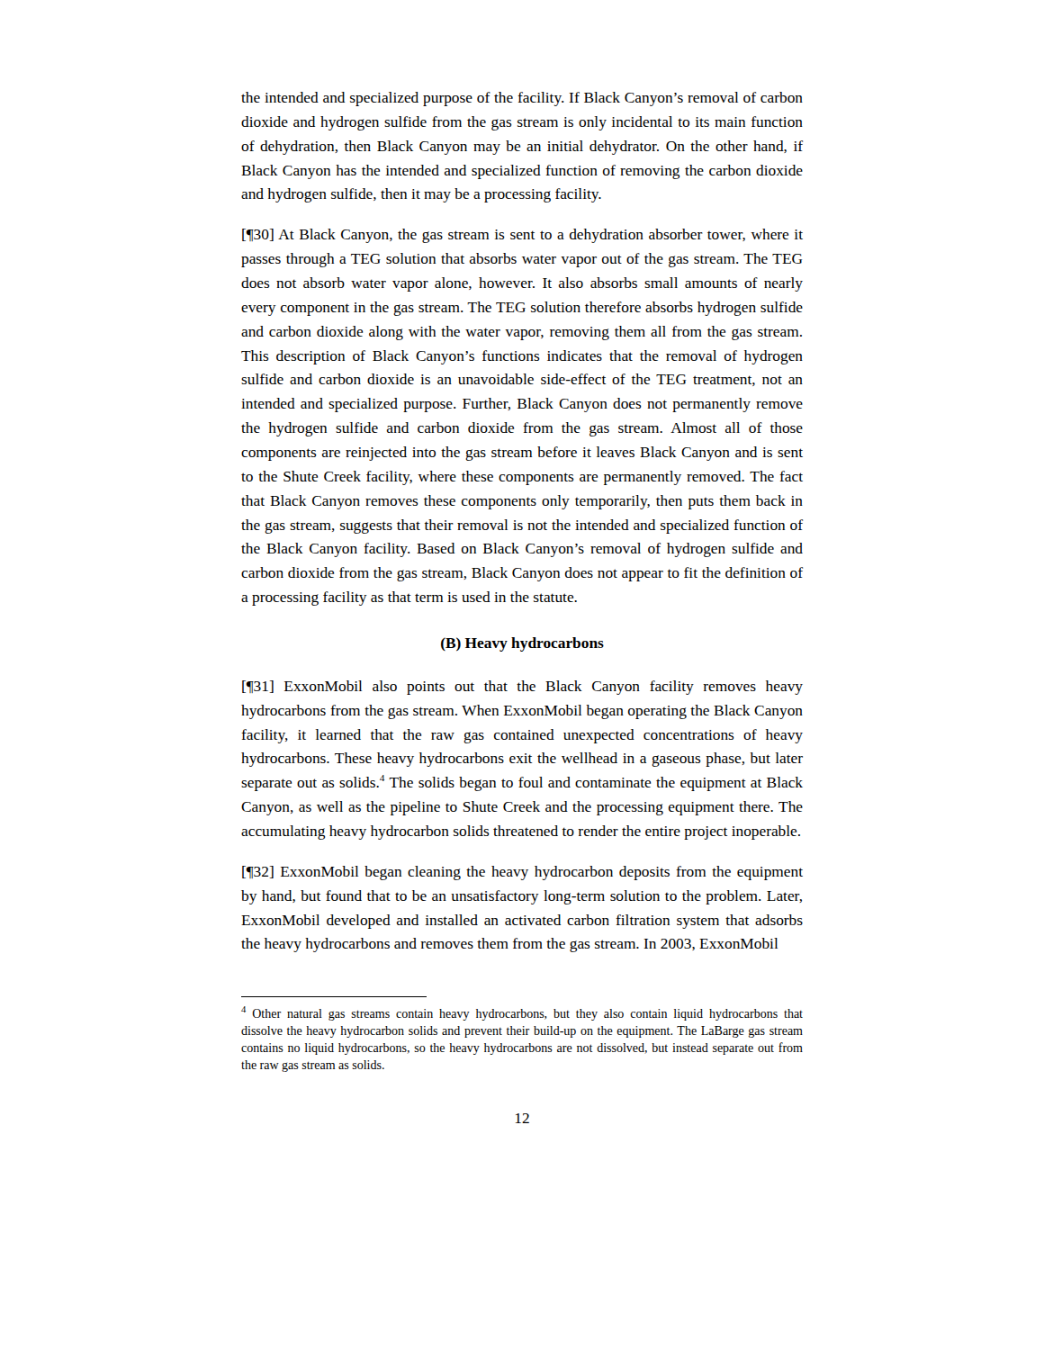the intended and specialized purpose of the facility. If Black Canyon’s removal of carbon dioxide and hydrogen sulfide from the gas stream is only incidental to its main function of dehydration, then Black Canyon may be an initial dehydrator. On the other hand, if Black Canyon has the intended and specialized function of removing the carbon dioxide and hydrogen sulfide, then it may be a processing facility.
[¶30] At Black Canyon, the gas stream is sent to a dehydration absorber tower, where it passes through a TEG solution that absorbs water vapor out of the gas stream. The TEG does not absorb water vapor alone, however. It also absorbs small amounts of nearly every component in the gas stream. The TEG solution therefore absorbs hydrogen sulfide and carbon dioxide along with the water vapor, removing them all from the gas stream. This description of Black Canyon’s functions indicates that the removal of hydrogen sulfide and carbon dioxide is an unavoidable side-effect of the TEG treatment, not an intended and specialized purpose. Further, Black Canyon does not permanently remove the hydrogen sulfide and carbon dioxide from the gas stream. Almost all of those components are reinjected into the gas stream before it leaves Black Canyon and is sent to the Shute Creek facility, where these components are permanently removed. The fact that Black Canyon removes these components only temporarily, then puts them back in the gas stream, suggests that their removal is not the intended and specialized function of the Black Canyon facility. Based on Black Canyon’s removal of hydrogen sulfide and carbon dioxide from the gas stream, Black Canyon does not appear to fit the definition of a processing facility as that term is used in the statute.
(B) Heavy hydrocarbons
[¶31] ExxonMobil also points out that the Black Canyon facility removes heavy hydrocarbons from the gas stream. When ExxonMobil began operating the Black Canyon facility, it learned that the raw gas contained unexpected concentrations of heavy hydrocarbons. These heavy hydrocarbons exit the wellhead in a gaseous phase, but later separate out as solids.4 The solids began to foul and contaminate the equipment at Black Canyon, as well as the pipeline to Shute Creek and the processing equipment there. The accumulating heavy hydrocarbon solids threatened to render the entire project inoperable.
[¶32] ExxonMobil began cleaning the heavy hydrocarbon deposits from the equipment by hand, but found that to be an unsatisfactory long-term solution to the problem. Later, ExxonMobil developed and installed an activated carbon filtration system that adsorbs the heavy hydrocarbons and removes them from the gas stream. In 2003, ExxonMobil
4 Other natural gas streams contain heavy hydrocarbons, but they also contain liquid hydrocarbons that dissolve the heavy hydrocarbon solids and prevent their build-up on the equipment. The LaBarge gas stream contains no liquid hydrocarbons, so the heavy hydrocarbons are not dissolved, but instead separate out from the raw gas stream as solids.
12